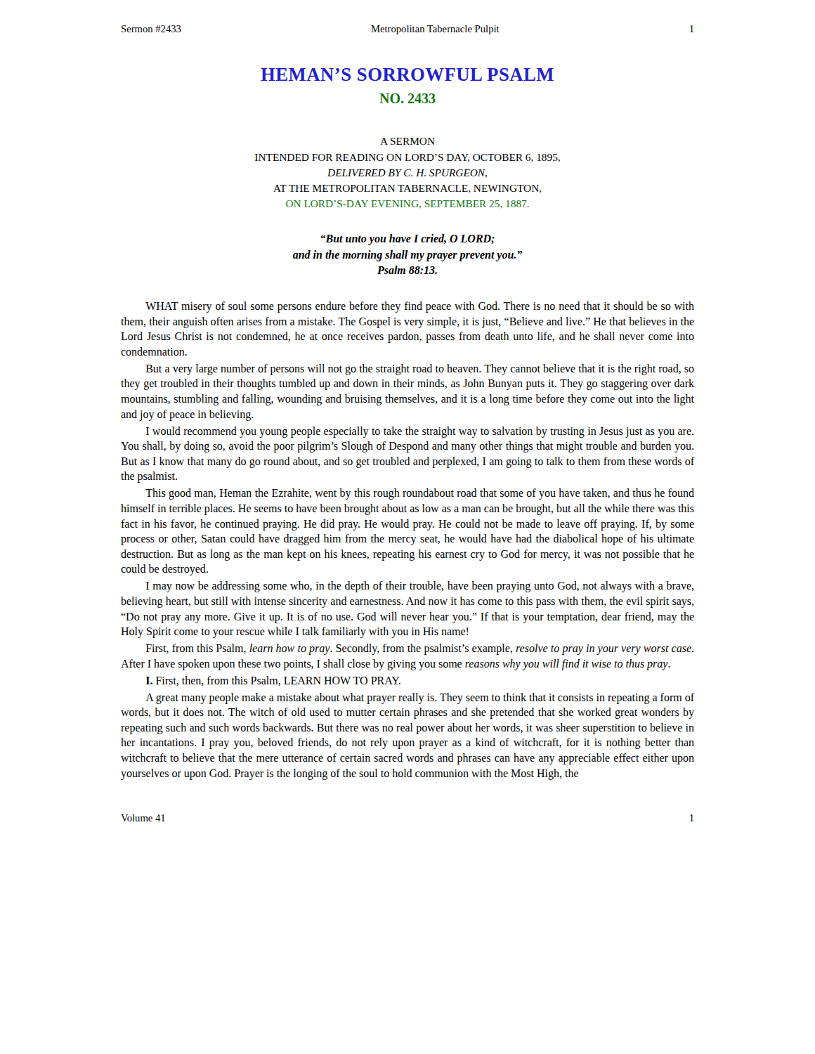Sermon #2433 Metropolitan Tabernacle Pulpit 1
HEMAN’S SORROWFUL PSALM
NO. 2433
A SERMON
INTENDED FOR READING ON LORD’S DAY, OCTOBER 6, 1895,
DELIVERED BY C. H. SPURGEON,
AT THE METROPOLITAN TABERNACLE, NEWINGTON,
ON LORD’S-DAY EVENING, SEPTEMBER 25, 1887.
“But unto you have I cried, O LORD;
and in the morning shall my prayer prevent you.”
Psalm 88:13.
WHAT misery of soul some persons endure before they find peace with God. There is no need that it should be so with them, their anguish often arises from a mistake. The Gospel is very simple, it is just, “Believe and live.” He that believes in the Lord Jesus Christ is not condemned, he at once receives pardon, passes from death unto life, and he shall never come into condemnation.
But a very large number of persons will not go the straight road to heaven. They cannot believe that it is the right road, so they get troubled in their thoughts tumbled up and down in their minds, as John Bunyan puts it. They go staggering over dark mountains, stumbling and falling, wounding and bruising themselves, and it is a long time before they come out into the light and joy of peace in believing.
I would recommend you young people especially to take the straight way to salvation by trusting in Jesus just as you are. You shall, by doing so, avoid the poor pilgrim’s Slough of Despond and many other things that might trouble and burden you. But as I know that many do go round about, and so get troubled and perplexed, I am going to talk to them from these words of the psalmist.
This good man, Heman the Ezrahite, went by this rough roundabout road that some of you have taken, and thus he found himself in terrible places. He seems to have been brought about as low as a man can be brought, but all the while there was this fact in his favor, he continued praying. He did pray. He would pray. He could not be made to leave off praying. If, by some process or other, Satan could have dragged him from the mercy seat, he would have had the diabolical hope of his ultimate destruction. But as long as the man kept on his knees, repeating his earnest cry to God for mercy, it was not possible that he could be destroyed.
I may now be addressing some who, in the depth of their trouble, have been praying unto God, not always with a brave, believing heart, but still with intense sincerity and earnestness. And now it has come to this pass with them, the evil spirit says, “Do not pray any more. Give it up. It is of no use. God will never hear you.” If that is your temptation, dear friend, may the Holy Spirit come to your rescue while I talk familiarly with you in His name!
First, from this Psalm, learn how to pray. Secondly, from the psalmist’s example, resolve to pray in your very worst case. After I have spoken upon these two points, I shall close by giving you some reasons why you will find it wise to thus pray.
I. First, then, from this Psalm, LEARN HOW TO PRAY.
A great many people make a mistake about what prayer really is. They seem to think that it consists in repeating a form of words, but it does not. The witch of old used to mutter certain phrases and she pretended that she worked great wonders by repeating such and such words backwards. But there was no real power about her words, it was sheer superstition to believe in her incantations. I pray you, beloved friends, do not rely upon prayer as a kind of witchcraft, for it is nothing better than witchcraft to believe that the mere utterance of certain sacred words and phrases can have any appreciable effect either upon yourselves or upon God. Prayer is the longing of the soul to hold communion with the Most High, the
Volume 41 1